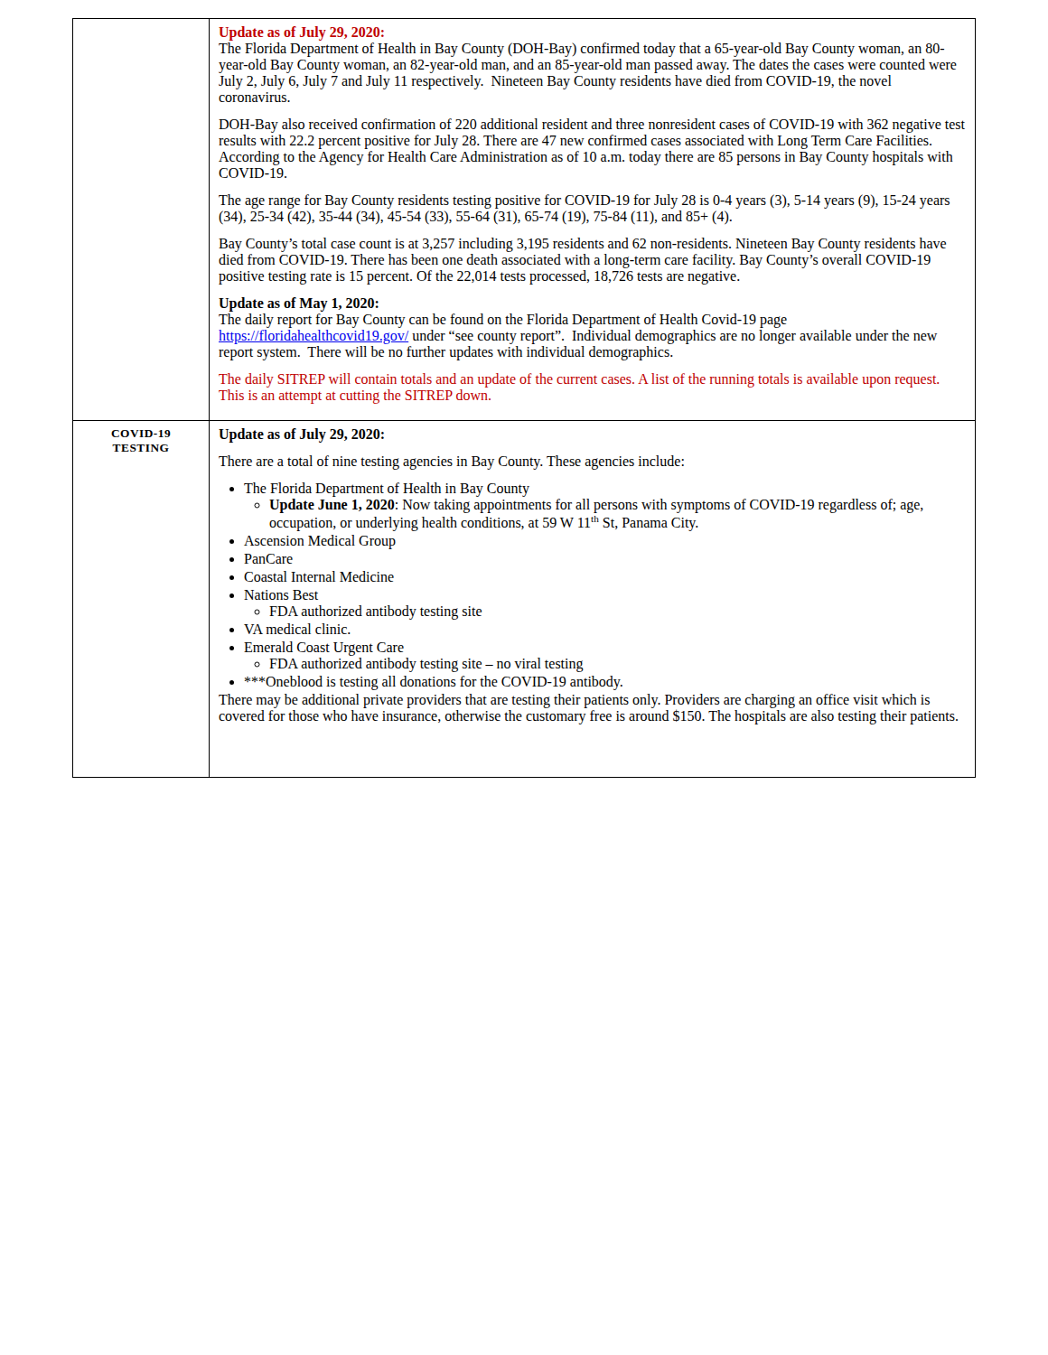| | Update as of July 29, 2020: The Florida Department of Health in Bay County (DOH-Bay) confirmed today that a 65-year-old Bay County woman, an 80-year-old Bay County woman, an 82-year-old man, and an 85-year-old man passed away. The dates the cases were counted were July 2, July 6, July 7 and July 11 respectively. Nineteen Bay County residents have died from COVID-19, the novel coronavirus. DOH-Bay also received confirmation of 220 additional resident and three nonresident cases of COVID-19 with 362 negative test results with 22.2 percent positive for July 28. There are 47 new confirmed cases associated with Long Term Care Facilities. According to the Agency for Health Care Administration as of 10 a.m. today there are 85 persons in Bay County hospitals with COVID-19. The age range for Bay County residents testing positive for COVID-19 for July 28 is 0-4 years (3), 5-14 years (9), 15-24 years (34), 25-34 (42), 35-44 (34), 45-54 (33), 55-64 (31), 65-74 (19), 75-84 (11), and 85+ (4). Bay County’s total case count is at 3,257 including 3,195 residents and 62 non-residents. Nineteen Bay County residents have died from COVID-19. There has been one death associated with a long-term care facility. Bay County’s overall COVID-19 positive testing rate is 15 percent. Of the 22,014 tests processed, 18,726 tests are negative. Update as of May 1, 2020: The daily report for Bay County can be found on the Florida Department of Health Covid-19 page https://floridahealthcovid19.gov/ under “see county report”. Individual demographics are no longer available under the new report system. There will be no further updates with individual demographics. The daily SITREP will contain totals and an update of the current cases. A list of the running totals is available upon request. This is an attempt at cutting the SITREP down. |
| COVID-19 TESTING | Update as of July 29, 2020: There are a total of nine testing agencies in Bay County. These agencies include: The Florida Department of Health in Bay County Update June 1, 2020 : Now taking appointments for all persons with symptoms of COVID-19 regardless of; age, occupation, or underlying health conditions, at 59 W 11 th St, Panama City. Ascension Medical Group PanCare Coastal Internal Medicine Nations Best FDA authorized antibody testing site VA medical clinic. Emerald Coast Urgent Care FDA authorized antibody testing site – no viral testing ***Oneblood is testing all donations for the COVID-19 antibody. There may be additional private providers that are testing their patients only. Providers are charging an office visit which is covered for those who have insurance, otherwise the customary free is around $150. The hospitals are also testing their patients. |